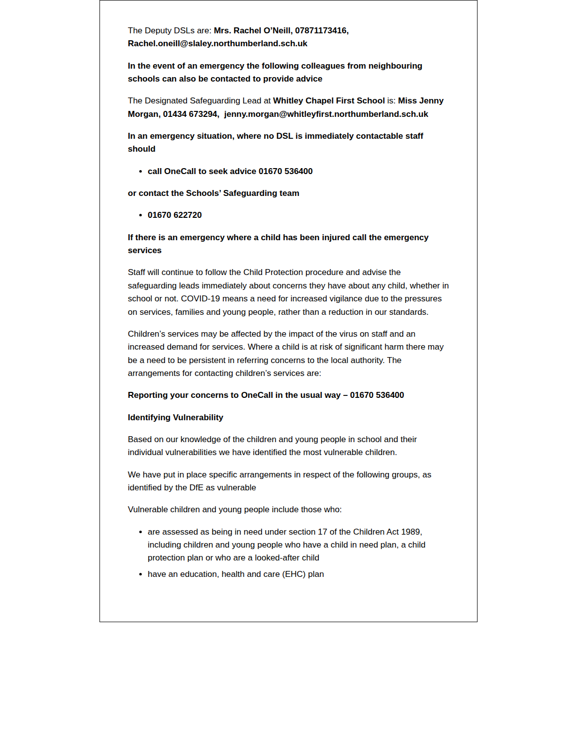The Deputy DSLs are: Mrs. Rachel O’Neill, 07871173416, Rachel.oneill@slaley.northumberland.sch.uk
In the event of an emergency the following colleagues from neighbouring schools can also be contacted to provide advice
The Designated Safeguarding Lead at Whitley Chapel First School is: Miss Jenny Morgan, 01434 673294, jenny.morgan@whitleyfirst.northumberland.sch.uk
In an emergency situation, where no DSL is immediately contactable staff should
call OneCall to seek advice 01670 536400
or contact the Schools’ Safeguarding team
01670 622720
If there is an emergency where a child has been injured call the emergency services
Staff will continue to follow the Child Protection procedure and advise the safeguarding leads immediately about concerns they have about any child, whether in school or not. COVID-19 means a need for increased vigilance due to the pressures on services, families and young people, rather than a reduction in our standards.
Children’s services may be affected by the impact of the virus on staff and an increased demand for services. Where a child is at risk of significant harm there may be a need to be persistent in referring concerns to the local authority. The arrangements for contacting children’s services are:
Reporting your concerns to OneCall in the usual way – 01670 536400
Identifying Vulnerability
Based on our knowledge of the children and young people in school and their individual vulnerabilities we have identified the most vulnerable children.
We have put in place specific arrangements in respect of the following groups, as identified by the DfE as vulnerable
Vulnerable children and young people include those who:
are assessed as being in need under section 17 of the Children Act 1989, including children and young people who have a child in need plan, a child protection plan or who are a looked-after child
have an education, health and care (EHC) plan